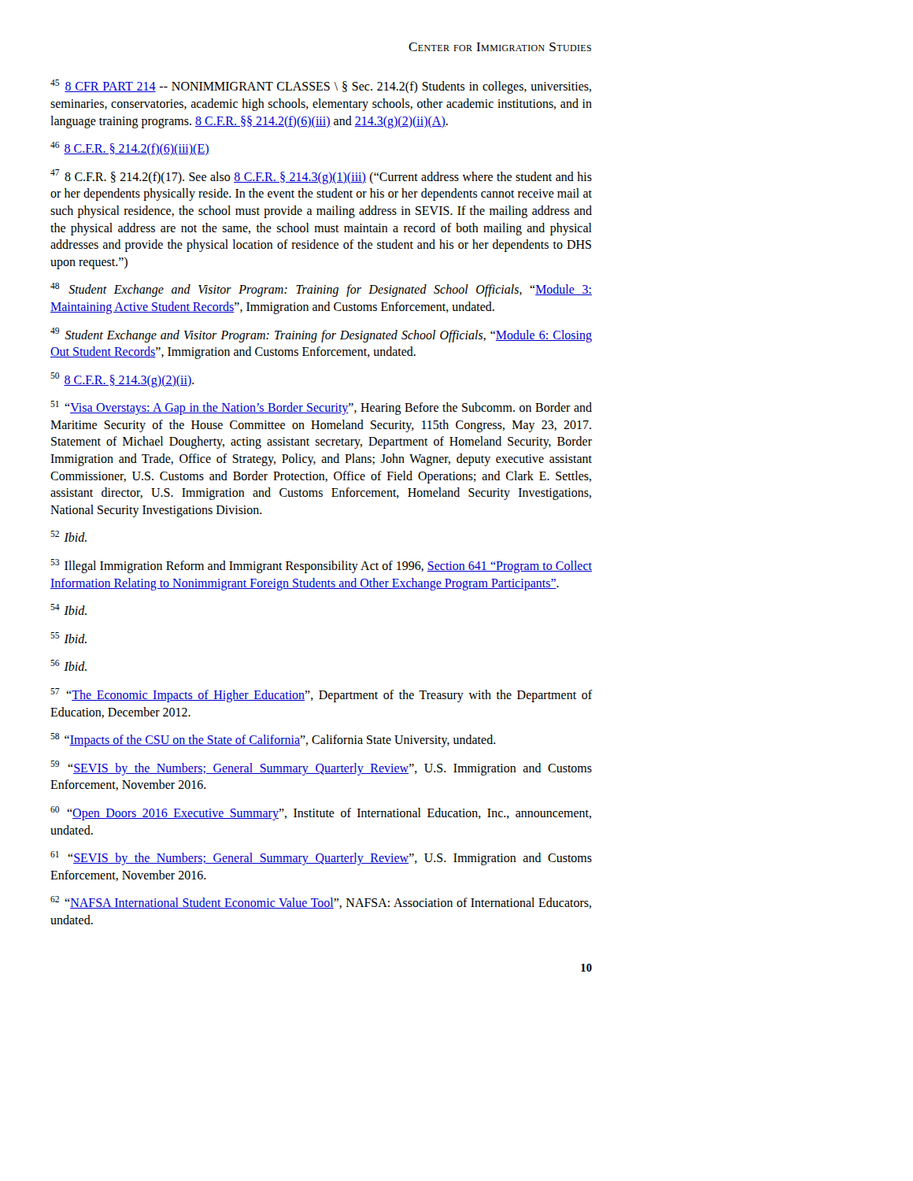Center for Immigration Studies
45 8 CFR PART 214 -- NONIMMIGRANT CLASSES \ § Sec. 214.2(f) Students in colleges, universities, seminaries, conservatories, academic high schools, elementary schools, other academic institutions, and in language training programs. 8 C.F.R. §§ 214.2(f)(6)(iii) and 214.3(g)(2)(ii)(A).
46 8 C.F.R. § 214.2(f)(6)(iii)(E)
47 8 C.F.R. § 214.2(f)(17). See also 8 C.F.R. § 214.3(g)(1)(iii) (“Current address where the student and his or her dependents physically reside. In the event the student or his or her dependents cannot receive mail at such physical residence, the school must provide a mailing address in SEVIS. If the mailing address and the physical address are not the same, the school must maintain a record of both mailing and physical addresses and provide the physical location of residence of the student and his or her dependents to DHS upon request.”)
48 Student Exchange and Visitor Program: Training for Designated School Officials, “Module 3: Maintaining Active Student Records”, Immigration and Customs Enforcement, undated.
49 Student Exchange and Visitor Program: Training for Designated School Officials, “Module 6: Closing Out Student Records”, Immigration and Customs Enforcement, undated.
50 8 C.F.R. § 214.3(g)(2)(ii).
51 “Visa Overstays: A Gap in the Nation’s Border Security”, Hearing Before the Subcomm. on Border and Maritime Security of the House Committee on Homeland Security, 115th Congress, May 23, 2017. Statement of Michael Dougherty, acting assistant secretary, Department of Homeland Security, Border Immigration and Trade, Office of Strategy, Policy, and Plans; John Wagner, deputy executive assistant Commissioner, U.S. Customs and Border Protection, Office of Field Operations; and Clark E. Settles, assistant director, U.S. Immigration and Customs Enforcement, Homeland Security Investigations, National Security Investigations Division.
52 Ibid.
53 Illegal Immigration Reform and Immigrant Responsibility Act of 1996, Section 641 “Program to Collect Information Relating to Nonimmigrant Foreign Students and Other Exchange Program Participants”.
54 Ibid.
55 Ibid.
56 Ibid.
57 “The Economic Impacts of Higher Education”, Department of the Treasury with the Department of Education, December 2012.
58 “Impacts of the CSU on the State of California”, California State University, undated.
59 “SEVIS by the Numbers; General Summary Quarterly Review”, U.S. Immigration and Customs Enforcement, November 2016.
60 “Open Doors 2016 Executive Summary”, Institute of International Education, Inc., announcement, undated.
61 “SEVIS by the Numbers; General Summary Quarterly Review”, U.S. Immigration and Customs Enforcement, November 2016.
62 “NAFSA International Student Economic Value Tool”, NAFSA: Association of International Educators, undated.
10